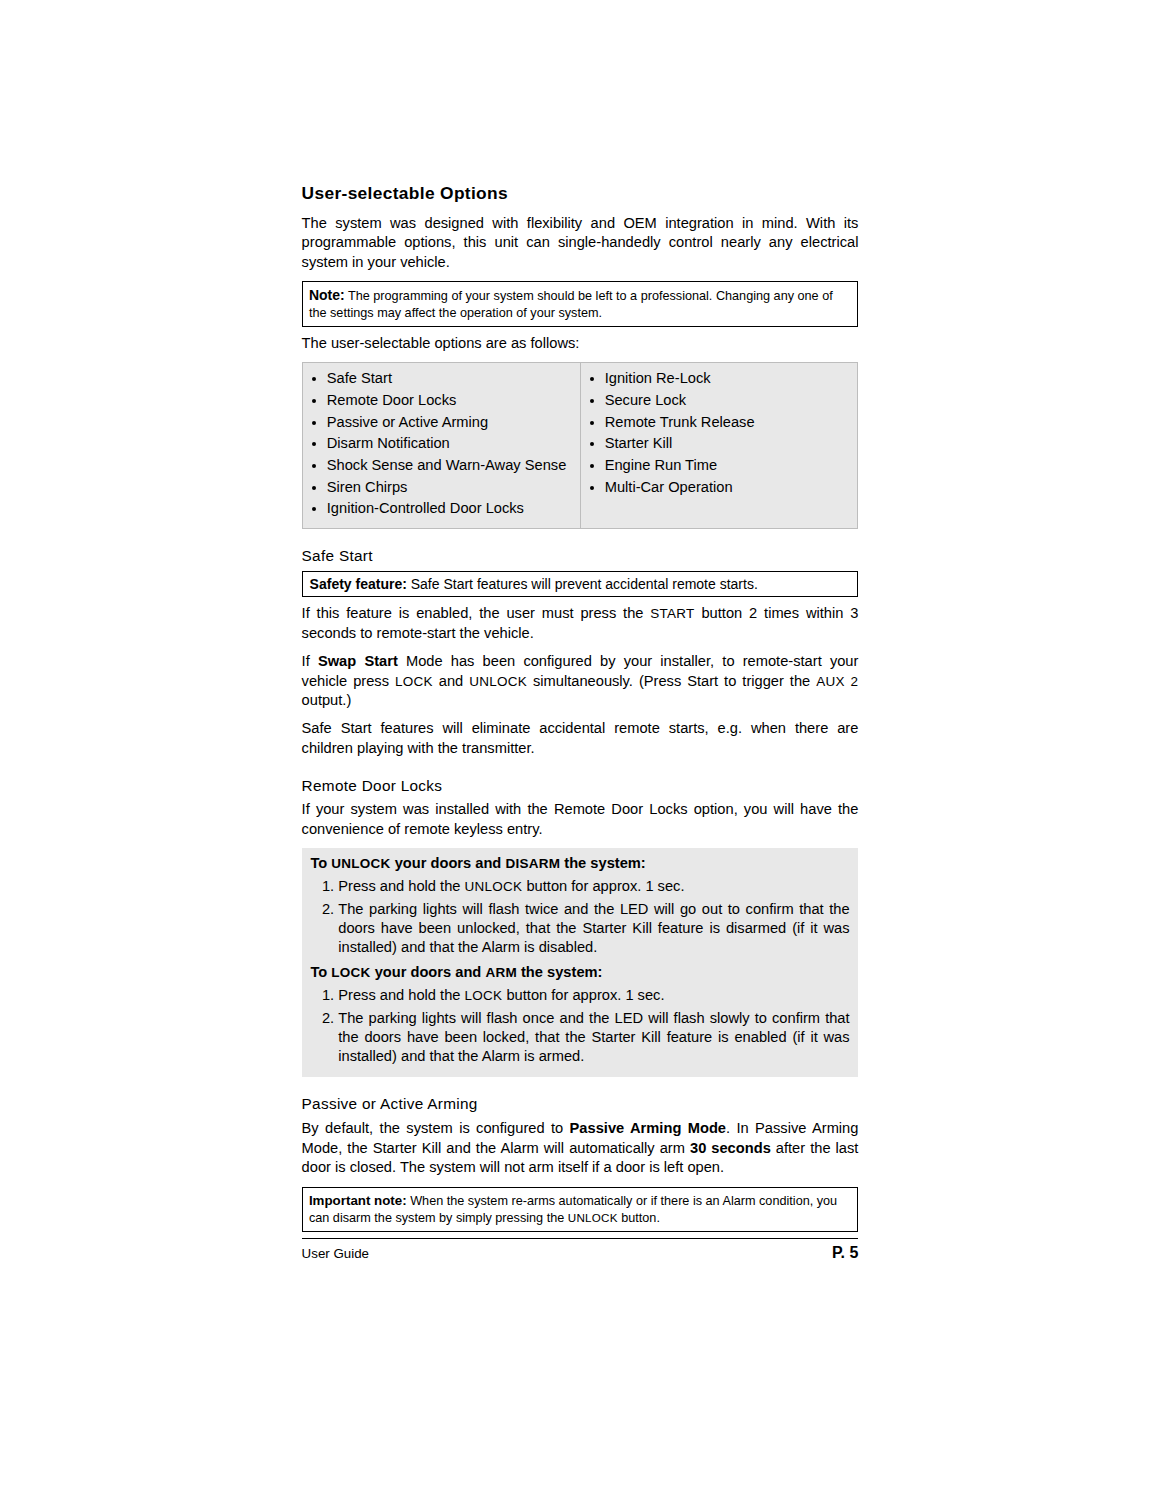User-selectable Options
The system was designed with flexibility and OEM integration in mind. With its programmable options, this unit can single-handedly control nearly any electrical system in your vehicle.
Note: The programming of your system should be left to a professional. Changing any one of the settings may affect the operation of your system.
The user-selectable options are as follows:
| Safe Start Remote Door Locks Passive or Active Arming Disarm Notification Shock Sense and Warn-Away Sense Siren Chirps Ignition-Controlled Door Locks | Ignition Re-Lock Secure Lock Remote Trunk Release Starter Kill Engine Run Time Multi-Car Operation |
Safe Start
Safety feature: Safe Start features will prevent accidental remote starts.
If this feature is enabled, the user must press the START button 2 times within 3 seconds to remote-start the vehicle.
If Swap Start Mode has been configured by your installer, to remote-start your vehicle press LOCK and UNLOCK simultaneously. (Press Start to trigger the AUX 2 output.)
Safe Start features will eliminate accidental remote starts, e.g. when there are children playing with the transmitter.
Remote Door Locks
If your system was installed with the Remote Door Locks option, you will have the convenience of remote keyless entry.
To UNLOCK your doors and DISARM the system:
Press and hold the UNLOCK button for approx. 1 sec.
The parking lights will flash twice and the LED will go out to confirm that the doors have been unlocked, that the Starter Kill feature is disarmed (if it was installed) and that the Alarm is disabled.
To LOCK your doors and ARM the system:
Press and hold the LOCK button for approx. 1 sec.
The parking lights will flash once and the LED will flash slowly to confirm that the doors have been locked, that the Starter Kill feature is enabled (if it was installed) and that the Alarm is armed.
Passive or Active Arming
By default, the system is configured to Passive Arming Mode. In Passive Arming Mode, the Starter Kill and the Alarm will automatically arm 30 seconds after the last door is closed. The system will not arm itself if a door is left open.
Important note: When the system re-arms automatically or if there is an Alarm condition, you can disarm the system by simply pressing the UNLOCK button.
User Guide P. 5